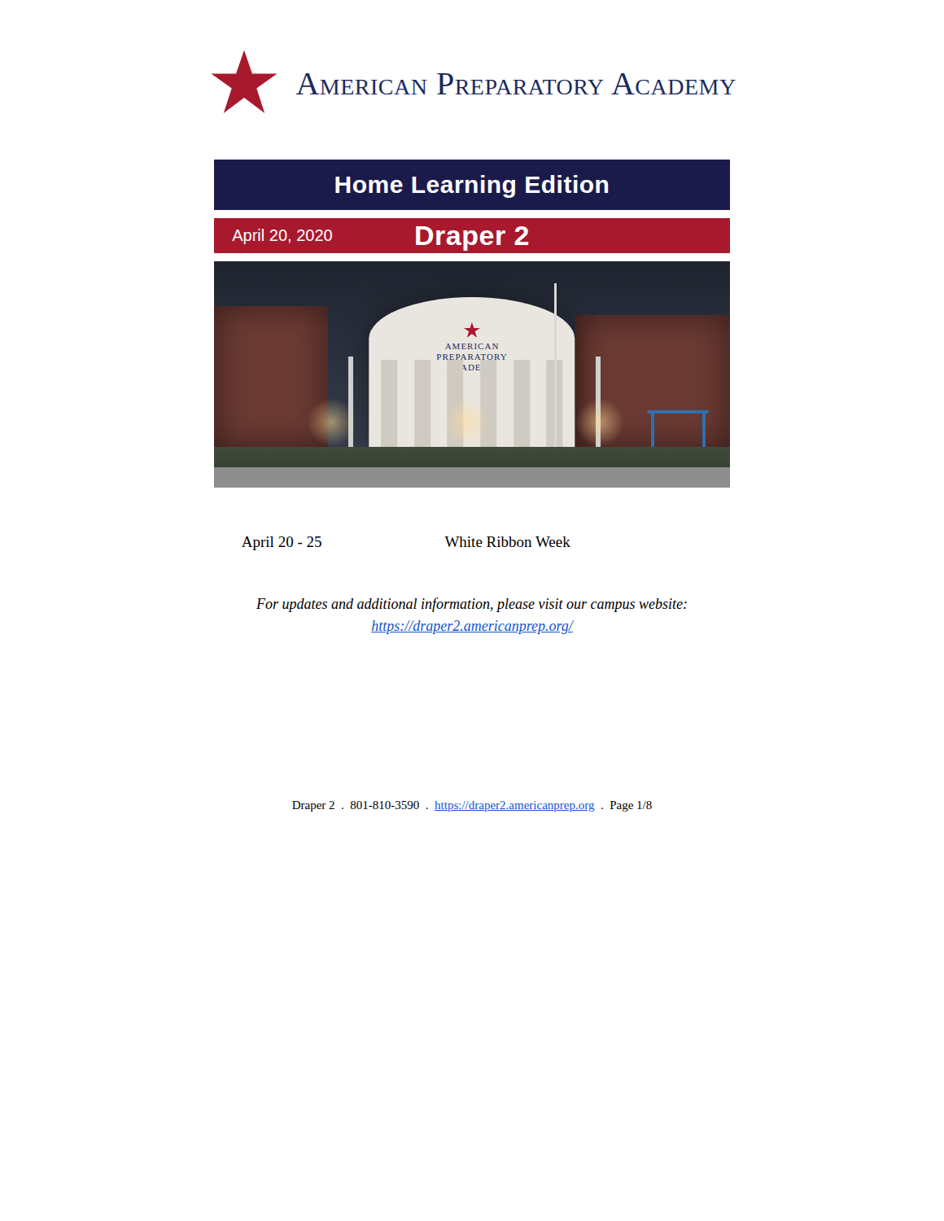American Preparatory Academy
Home Learning Edition
April 20, 2020
Draper 2
AMERICAN PREPARATORY
ACADEMY
April 20 - 25
White Ribbon Week
For updates and additional information, please visit our campus website:
https://draper2.americanprep.org/
Draper 2 . 801-810-3590 . https://draper2.americanprep.org . Page 1/8